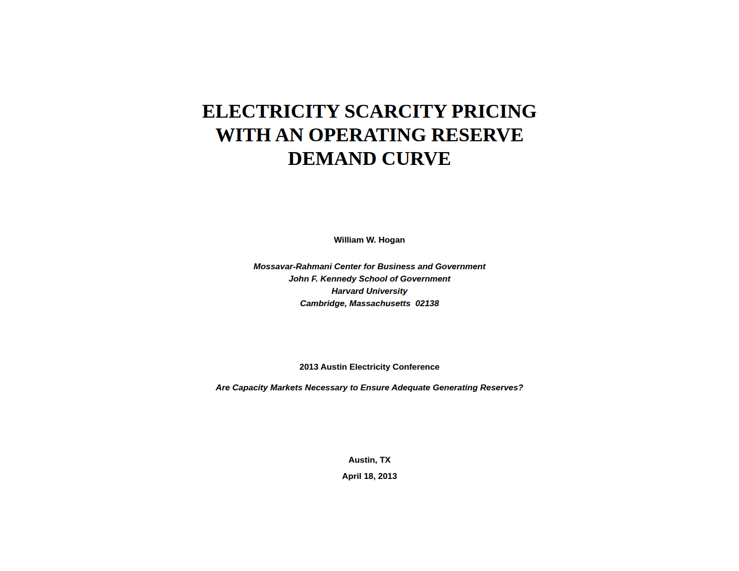ELECTRICITY SCARCITY PRICING WITH AN OPERATING RESERVE DEMAND CURVE
William W. Hogan
Mossavar-Rahmani Center for Business and Government
John F. Kennedy School of Government
Harvard University
Cambridge, Massachusetts 02138
2013 Austin Electricity Conference
Are Capacity Markets Necessary to Ensure Adequate Generating Reserves?
Austin, TX
April 18, 2013